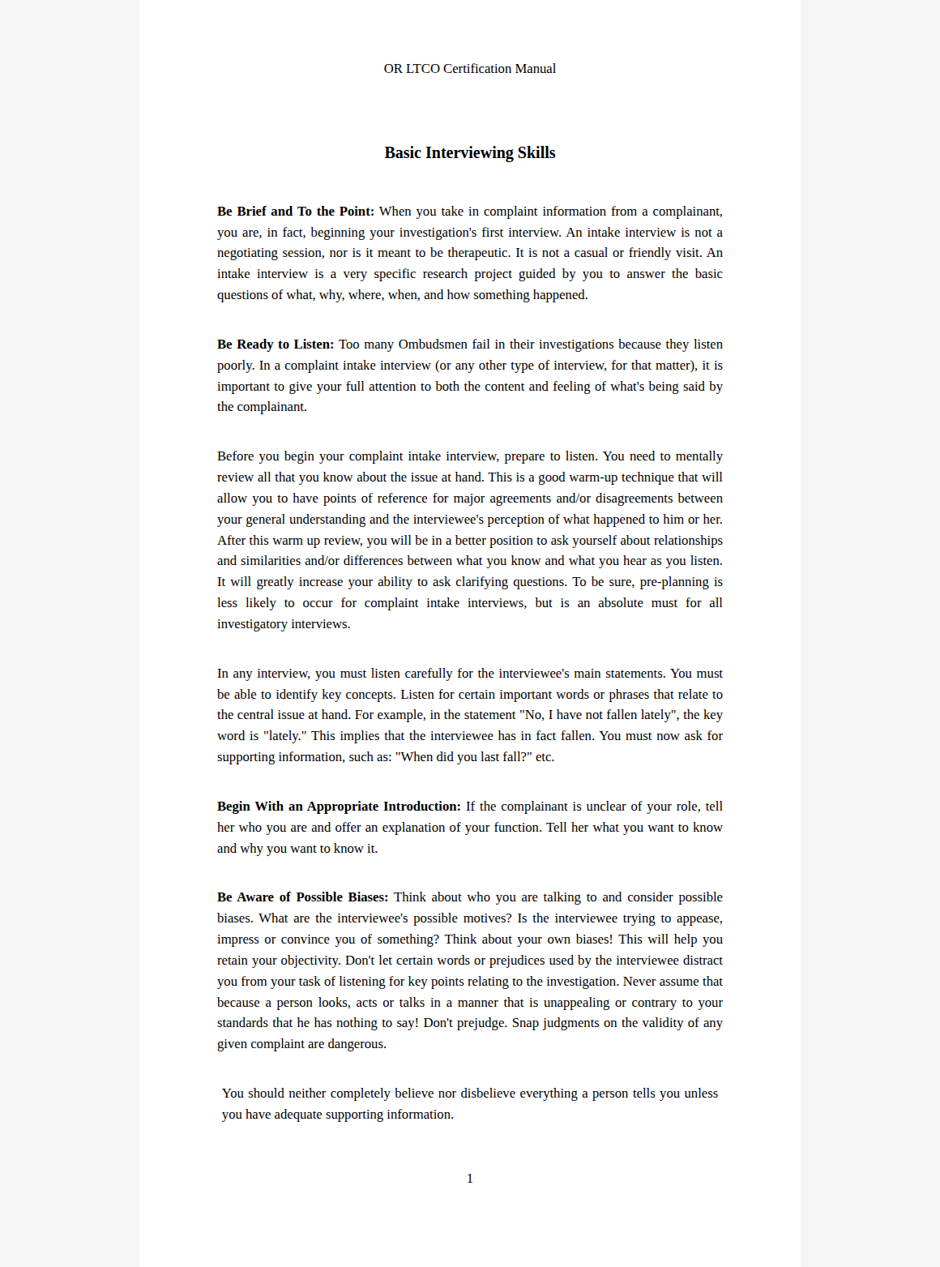OR LTCO Certification Manual
Basic Interviewing Skills
Be Brief and To the Point: When you take in complaint information from a complainant, you are, in fact, beginning your investigation's first interview. An intake interview is not a negotiating session, nor is it meant to be therapeutic. It is not a casual or friendly visit. An intake interview is a very specific research project guided by you to answer the basic questions of what, why, where, when, and how something happened.
Be Ready to Listen: Too many Ombudsmen fail in their investigations because they listen poorly. In a complaint intake interview (or any other type of interview, for that matter), it is important to give your full attention to both the content and feeling of what's being said by the complainant.
Before you begin your complaint intake interview, prepare to listen. You need to mentally review all that you know about the issue at hand. This is a good warm-up technique that will allow you to have points of reference for major agreements and/or disagreements between your general understanding and the interviewee's perception of what happened to him or her. After this warm up review, you will be in a better position to ask yourself about relationships and similarities and/or differences between what you know and what you hear as you listen. It will greatly increase your ability to ask clarifying questions. To be sure, pre-planning is less likely to occur for complaint intake interviews, but is an absolute must for all investigatory interviews.
In any interview, you must listen carefully for the interviewee's main statements. You must be able to identify key concepts. Listen for certain important words or phrases that relate to the central issue at hand. For example, in the statement "No, I have not fallen lately", the key word is "lately." This implies that the interviewee has in fact fallen. You must now ask for supporting information, such as: "When did you last fall?" etc.
Begin With an Appropriate Introduction: If the complainant is unclear of your role, tell her who you are and offer an explanation of your function. Tell her what you want to know and why you want to know it.
Be Aware of Possible Biases: Think about who you are talking to and consider possible biases. What are the interviewee's possible motives? Is the interviewee trying to appease, impress or convince you of something? Think about your own biases! This will help you retain your objectivity. Don't let certain words or prejudices used by the interviewee distract you from your task of listening for key points relating to the investigation. Never assume that because a person looks, acts or talks in a manner that is unappealing or contrary to your standards that he has nothing to say! Don't prejudge. Snap judgments on the validity of any given complaint are dangerous.
You should neither completely believe nor disbelieve everything a person tells you unless you have adequate supporting information.
1